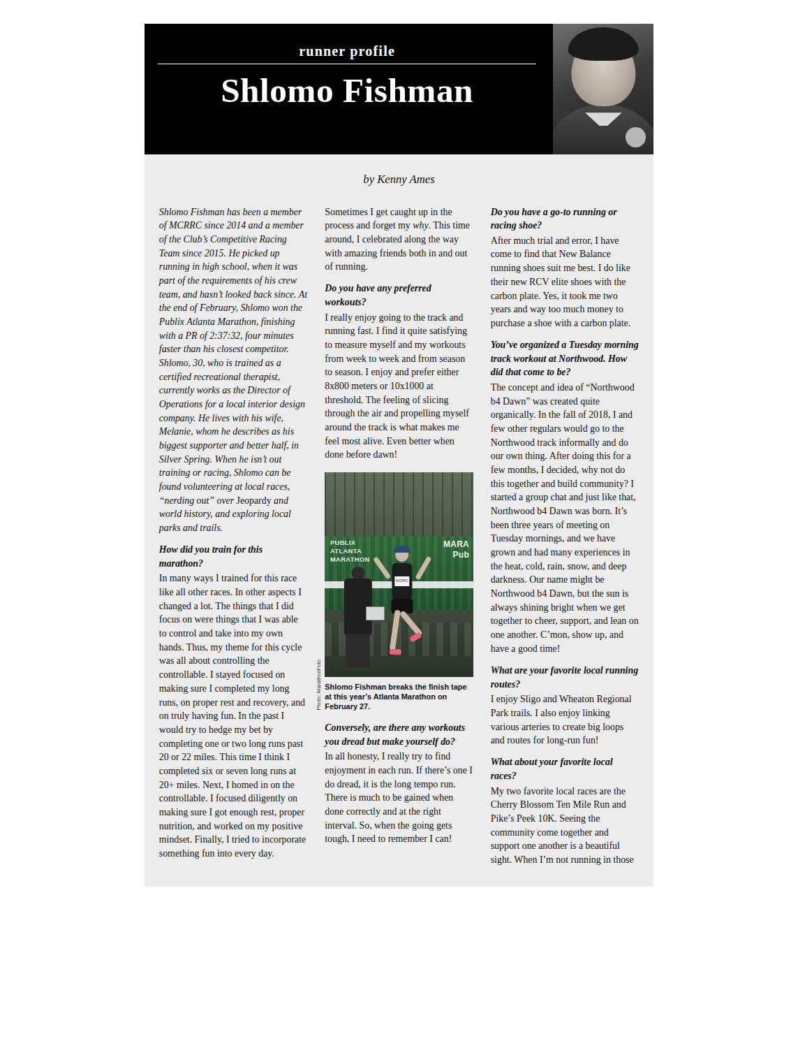runner profile
Shlomo Fishman
by Kenny Ames
Shlomo Fishman has been a member of MCRRC since 2014 and a member of the Club’s Competitive Racing Team since 2015. He picked up running in high school, when it was part of the requirements of his crew team, and hasn’t looked back since. At the end of February, Shlomo won the Publix Atlanta Marathon, finishing with a PR of 2:37:32, four minutes faster than his closest competitor. Shlomo, 30, who is trained as a certified recreational therapist, currently works as the Director of Operations for a local interior design company. He lives with his wife, Melanie, whom he describes as his biggest supporter and better half, in Silver Spring. When he isn’t out training or racing, Shlomo can be found volunteering at local races, “nerding out” over Jeopardy and world history, and exploring local parks and trails.
How did you train for this marathon?
In many ways I trained for this race like all other races. In other aspects I changed a lot. The things that I did focus on were things that I was able to control and take into my own hands. Thus, my theme for this cycle was all about controlling the controllable. I stayed focused on making sure I completed my long runs, on proper rest and recovery, and on truly having fun. In the past I would try to hedge my bet by completing one or two long runs past 20 or 22 miles. This time I think I completed six or seven long runs at 20+ miles. Next, I homed in on the controllable. I focused diligently on making sure I got enough rest, proper nutrition, and worked on my positive mindset. Finally, I tried to incorporate something fun into every day. Sometimes I get caught up in the process and forget my why. This time around, I celebrated along the way with amazing friends both in and out of running.
Do you have any preferred workouts?
I really enjoy going to the track and running fast. I find it quite satisfying to measure myself and my workouts from week to week and from season to season. I enjoy and prefer either 8x800 meters or 10x1000 at threshold. The feeling of slicing through the air and propelling myself around the track is what makes me feel most alive. Even better when done before dawn!
PUBLIX
ATLANTA
MARATHON
MARA
Pub
MCRRC
Photo: MarathonFoto
Shlomo Fishman breaks the finish tape at this year’s Atlanta Marathon on February 27.
Conversely, are there any workouts you dread but make yourself do?
In all honesty, I really try to find enjoyment in each run. If there’s one I do dread, it is the long tempo run. There is much to be gained when done correctly and at the right interval. So, when the going gets tough, I need to remember I can!
Do you have a go-to running or racing shoe?
After much trial and error, I have come to find that New Balance running shoes suit me best. I do like their new RCV elite shoes with the carbon plate. Yes, it took me two years and way too much money to purchase a shoe with a carbon plate.
You’ve organized a Tuesday morning track workout at Northwood. How did that come to be?
The concept and idea of “Northwood b4 Dawn” was created quite organically. In the fall of 2018, I and few other regulars would go to the Northwood track informally and do our own thing. After doing this for a few months, I decided, why not do this together and build community? I started a group chat and just like that, Northwood b4 Dawn was born. It’s been three years of meeting on Tuesday mornings, and we have grown and had many experiences in the heat, cold, rain, snow, and deep darkness. Our name might be Northwood b4 Dawn, but the sun is always shining bright when we get together to cheer, support, and lean on one another. C’mon, show up, and have a good time!
What are your favorite local running routes?
I enjoy Sligo and Wheaton Regional Park trails. I also enjoy linking various arteries to create big loops and routes for long-run fun!
What about your favorite local races?
My two favorite local races are the Cherry Blossom Ten Mile Run and Pike’s Peek 10K. Seeing the community come together and support one another is a beautiful sight. When I’m not running in those